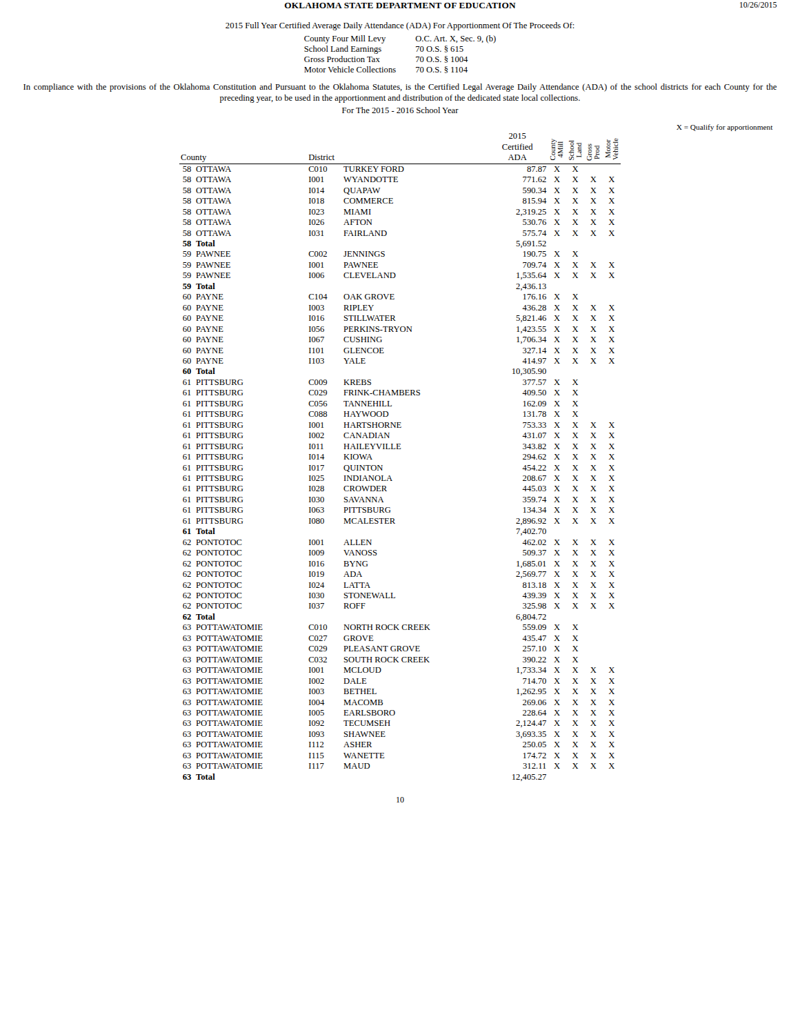10/26/2015
OKLAHOMA STATE DEPARTMENT OF EDUCATION
2015 Full Year Certified Average Daily Attendance (ADA) For Apportionment Of The Proceeds Of:
| County Four Mill Levy | O.C. Art. X, Sec. 9, (b) |
| School Land Earnings | 70 O.S. § 615 |
| Gross Production Tax | 70 O.S. § 1004 |
| Motor Vehicle Collections | 70 O.S. § 1104 |
In compliance with the provisions of the Oklahoma Constitution and Pursuant to the Oklahoma Statutes, is the Certified Legal Average Daily Attendance (ADA) of the school districts for each County for the preceding year, to be used in the apportionment and distribution of the dedicated state local collections.
For The 2015 - 2016 School Year
X = Qualify for apportionment
| County | District | 2015 Certified ADA | County 4Mill | School Land | Gross Prod | Motor Vehicle |
| --- | --- | --- | --- | --- | --- | --- |
| 58 | OTTAWA | C010 | TURKEY FORD | 87.87 | X | X | | |
| 58 | OTTAWA | I001 | WYANDOTTE | 771.62 | X | X | X | X |
| 58 | OTTAWA | I014 | QUAPAW | 590.34 | X | X | X | X |
| 58 | OTTAWA | I018 | COMMERCE | 815.94 | X | X | X | X |
| 58 | OTTAWA | I023 | MIAMI | 2,319.25 | X | X | X | X |
| 58 | OTTAWA | I026 | AFTON | 530.76 | X | X | X | X |
| 58 | OTTAWA | I031 | FAIRLAND | 575.74 | X | X | X | X |
| 58 | Total | 5,691.52 | | | | |
| 59 | PAWNEE | C002 | JENNINGS | 190.75 | X | X | | |
| 59 | PAWNEE | I001 | PAWNEE | 709.74 | X | X | X | X |
| 59 | PAWNEE | I006 | CLEVELAND | 1,535.64 | X | X | X | X |
| 59 | Total | 2,436.13 | | | | |
| 60 | PAYNE | C104 | OAK GROVE | 176.16 | X | X | | |
| 60 | PAYNE | I003 | RIPLEY | 436.28 | X | X | X | X |
| 60 | PAYNE | I016 | STILLWATER | 5,821.46 | X | X | X | X |
| 60 | PAYNE | I056 | PERKINS-TRYON | 1,423.55 | X | X | X | X |
| 60 | PAYNE | I067 | CUSHING | 1,706.34 | X | X | X | X |
| 60 | PAYNE | I101 | GLENCOE | 327.14 | X | X | X | X |
| 60 | PAYNE | I103 | YALE | 414.97 | X | X | X | X |
| 60 | Total | 10,305.90 | | | | |
| 61 | PITTSBURG | C009 | KREBS | 377.57 | X | X | | |
| 61 | PITTSBURG | C029 | FRINK-CHAMBERS | 409.50 | X | X | | |
| 61 | PITTSBURG | C056 | TANNEHILL | 162.09 | X | X | | |
| 61 | PITTSBURG | C088 | HAYWOOD | 131.78 | X | X | | |
| 61 | PITTSBURG | I001 | HARTSHORNE | 753.33 | X | X | X | X |
| 61 | PITTSBURG | I002 | CANADIAN | 431.07 | X | X | X | X |
| 61 | PITTSBURG | I011 | HAILEYVILLE | 343.82 | X | X | X | X |
| 61 | PITTSBURG | I014 | KIOWA | 294.62 | X | X | X | X |
| 61 | PITTSBURG | I017 | QUINTON | 454.22 | X | X | X | X |
| 61 | PITTSBURG | I025 | INDIANOLA | 208.67 | X | X | X | X |
| 61 | PITTSBURG | I028 | CROWDER | 445.03 | X | X | X | X |
| 61 | PITTSBURG | I030 | SAVANNA | 359.74 | X | X | X | X |
| 61 | PITTSBURG | I063 | PITTSBURG | 134.34 | X | X | X | X |
| 61 | PITTSBURG | I080 | MCALESTER | 2,896.92 | X | X | X | X |
| 61 | Total | 7,402.70 | | | | |
| 62 | PONTOTOC | I001 | ALLEN | 462.02 | X | X | X | X |
| 62 | PONTOTOC | I009 | VANOSS | 509.37 | X | X | X | X |
| 62 | PONTOTOC | I016 | BYNG | 1,685.01 | X | X | X | X |
| 62 | PONTOTOC | I019 | ADA | 2,569.77 | X | X | X | X |
| 62 | PONTOTOC | I024 | LATTA | 813.18 | X | X | X | X |
| 62 | PONTOTOC | I030 | STONEWALL | 439.39 | X | X | X | X |
| 62 | PONTOTOC | I037 | ROFF | 325.98 | X | X | X | X |
| 62 | Total | 6,804.72 | | | | |
| 63 | POTTAWATOMIE | C010 | NORTH ROCK CREEK | 559.09 | X | X | | |
| 63 | POTTAWATOMIE | C027 | GROVE | 435.47 | X | X | | |
| 63 | POTTAWATOMIE | C029 | PLEASANT GROVE | 257.10 | X | X | | |
| 63 | POTTAWATOMIE | C032 | SOUTH ROCK CREEK | 390.22 | X | X | | |
| 63 | POTTAWATOMIE | I001 | MCLOUD | 1,733.34 | X | X | X | X |
| 63 | POTTAWATOMIE | I002 | DALE | 714.70 | X | X | X | X |
| 63 | POTTAWATOMIE | I003 | BETHEL | 1,262.95 | X | X | X | X |
| 63 | POTTAWATOMIE | I004 | MACOMB | 269.06 | X | X | X | X |
| 63 | POTTAWATOMIE | I005 | EARLSBORO | 228.64 | X | X | X | X |
| 63 | POTTAWATOMIE | I092 | TECUMSEH | 2,124.47 | X | X | X | X |
| 63 | POTTAWATOMIE | I093 | SHAWNEE | 3,693.35 | X | X | X | X |
| 63 | POTTAWATOMIE | I112 | ASHER | 250.05 | X | X | X | X |
| 63 | POTTAWATOMIE | I115 | WANETTE | 174.72 | X | X | X | X |
| 63 | POTTAWATOMIE | I117 | MAUD | 312.11 | X | X | X | X |
| 63 | Total | 12,405.27 | | | | |
10